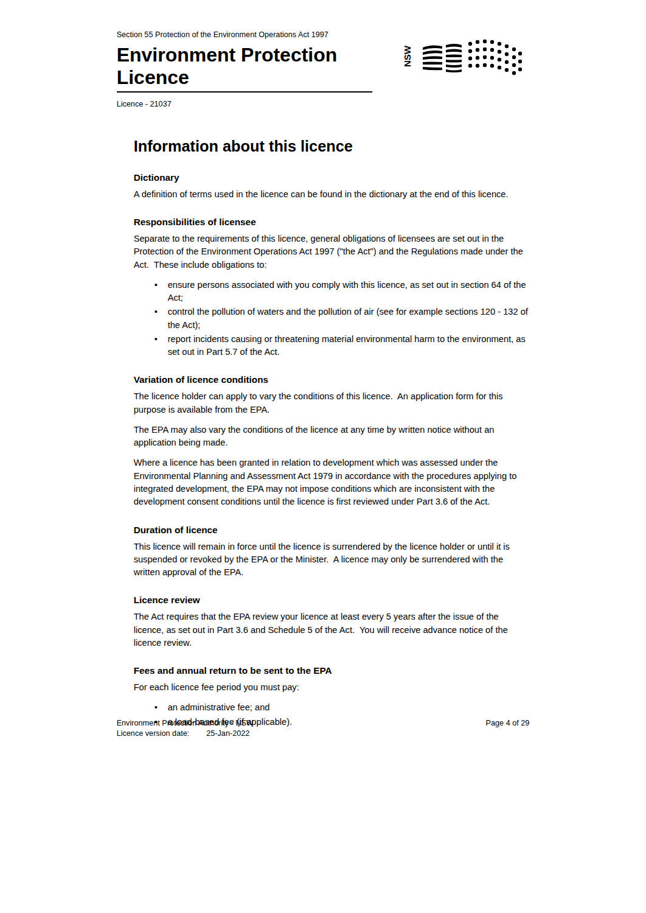Section 55 Protection of the Environment Operations Act 1997
Environment Protection Licence
Licence - 21037
NSW
Information about this licence
Dictionary
A definition of terms used in the licence can be found in the dictionary at the end of this licence.
Responsibilities of licensee
Separate to the requirements of this licence, general obligations of licensees are set out in the Protection of the Environment Operations Act 1997 ("the Act") and the Regulations made under the Act. These include obligations to:
ensure persons associated with you comply with this licence, as set out in section 64 of the Act;
control the pollution of waters and the pollution of air (see for example sections 120 - 132 of the Act);
report incidents causing or threatening material environmental harm to the environment, as set out in Part 5.7 of the Act.
Variation of licence conditions
The licence holder can apply to vary the conditions of this licence. An application form for this purpose is available from the EPA.
The EPA may also vary the conditions of the licence at any time by written notice without an application being made.
Where a licence has been granted in relation to development which was assessed under the Environmental Planning and Assessment Act 1979 in accordance with the procedures applying to integrated development, the EPA may not impose conditions which are inconsistent with the development consent conditions until the licence is first reviewed under Part 3.6 of the Act.
Duration of licence
This licence will remain in force until the licence is surrendered by the licence holder or until it is suspended or revoked by the EPA or the Minister. A licence may only be surrendered with the written approval of the EPA.
Licence review
The Act requires that the EPA review your licence at least every 5 years after the issue of the licence, as set out in Part 3.6 and Schedule 5 of the Act. You will receive advance notice of the licence review.
Fees and annual return to be sent to the EPA
For each licence fee period you must pay:
an administrative fee; and
a load-based fee (if applicable).
Environment Protection Authority - NSW
Licence version date: 25-Jan-2022
Page 4 of 29